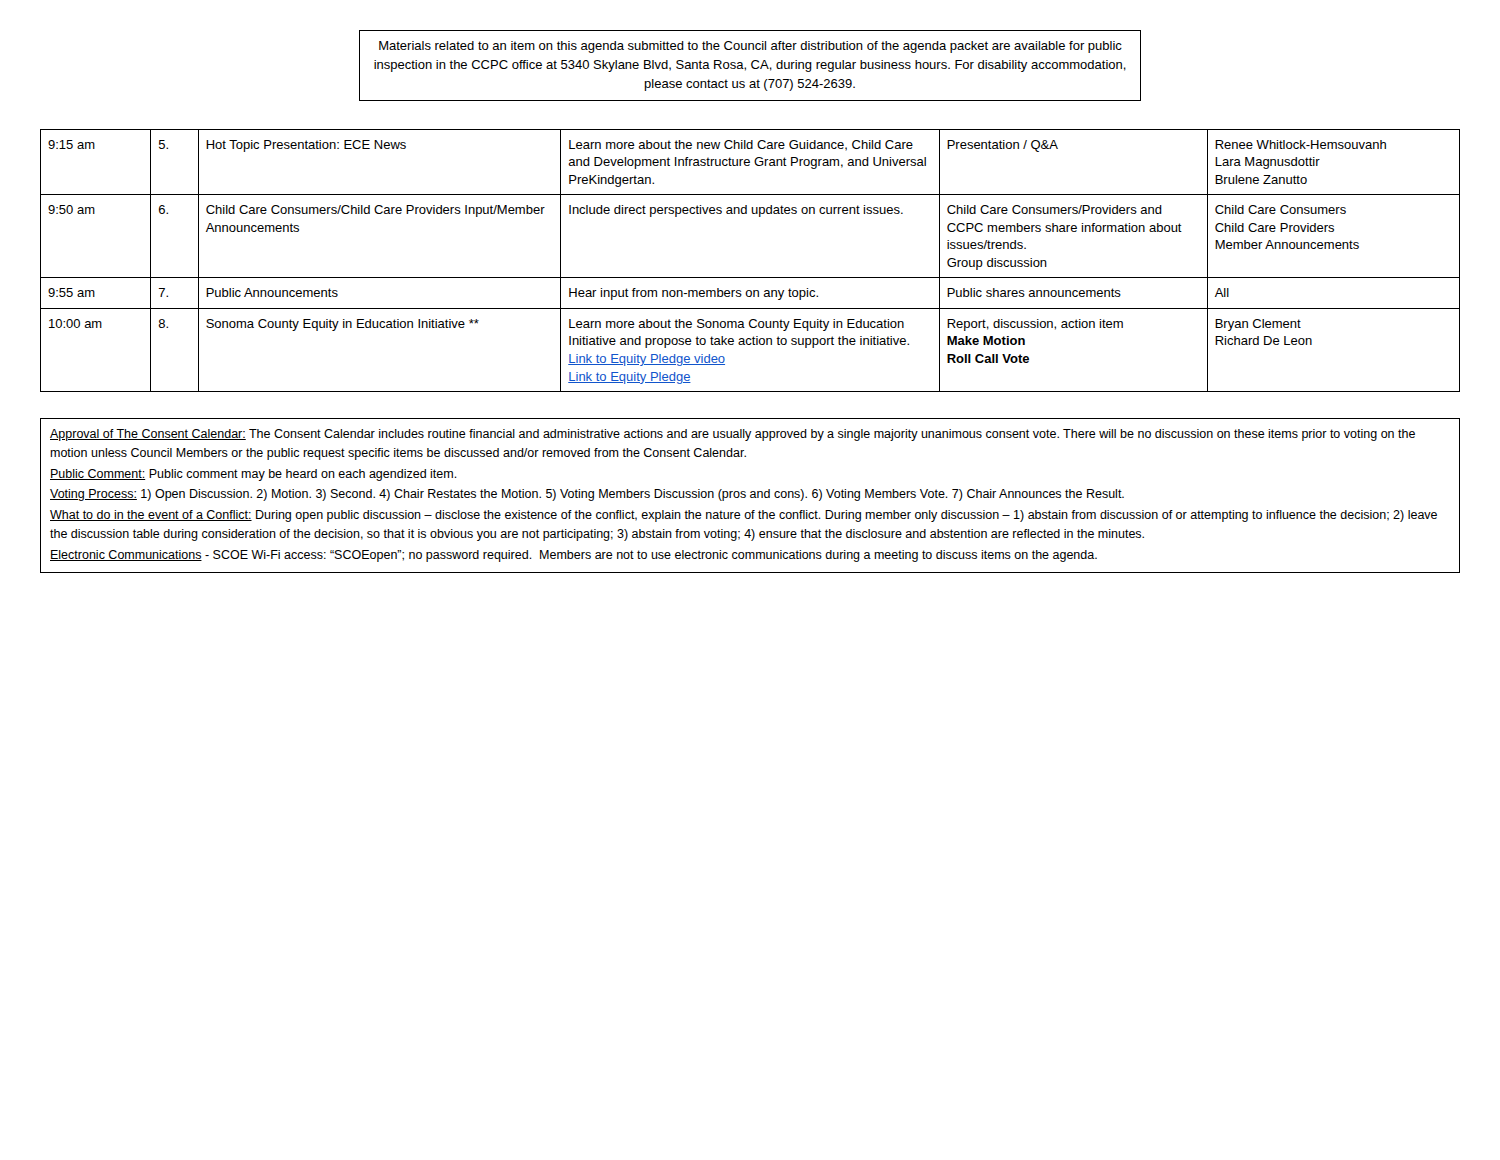Materials related to an item on this agenda submitted to the Council after distribution of the agenda packet are available for public inspection in the CCPC office at 5340 Skylane Blvd, Santa Rosa, CA, during regular business hours. For disability accommodation, please contact us at (707) 524-2639.
| 9:15 am | 5. | Hot Topic Presentation: ECE News | Learn more about the new Child Care Guidance, Child Care and Development Infrastructure Grant Program, and Universal PreKindgertan. | Presentation / Q&A | Renee Whitlock-Hemsouvanh Lara Magnusdottir Brulene Zanutto |
| 9:50 am | 6. | Child Care Consumers/Child Care Providers Input/Member Announcements | Include direct perspectives and updates on current issues. | Child Care Consumers/Providers and CCPC members share information about issues/trends. Group discussion | Child Care Consumers Child Care Providers Member Announcements |
| 9:55 am | 7. | Public Announcements | Hear input from non-members on any topic. | Public shares announcements | All |
| 10:00 am | 8. | Sonoma County Equity in Education Initiative ** | Learn more about the Sonoma County Equity in Education Initiative and propose to take action to support the initiative. Link to Equity Pledge video Link to Equity Pledge | Report, discussion, action item Make Motion Roll Call Vote | Bryan Clement Richard De Leon |
Approval of The Consent Calendar: The Consent Calendar includes routine financial and administrative actions and are usually approved by a single majority unanimous consent vote. There will be no discussion on these items prior to voting on the motion unless Council Members or the public request specific items be discussed and/or removed from the Consent Calendar.
Public Comment: Public comment may be heard on each agendized item.
Voting Process: 1) Open Discussion. 2) Motion. 3) Second. 4) Chair Restates the Motion. 5) Voting Members Discussion (pros and cons). 6) Voting Members Vote. 7) Chair Announces the Result.
What to do in the event of a Conflict: During open public discussion – disclose the existence of the conflict, explain the nature of the conflict. During member only discussion – 1) abstain from discussion of or attempting to influence the decision; 2) leave the discussion table during consideration of the decision, so that it is obvious you are not participating; 3) abstain from voting; 4) ensure that the disclosure and abstention are reflected in the minutes.
Electronic Communications - SCOE Wi-Fi access: “SCOEopen”; no password required. Members are not to use electronic communications during a meeting to discuss items on the agenda.